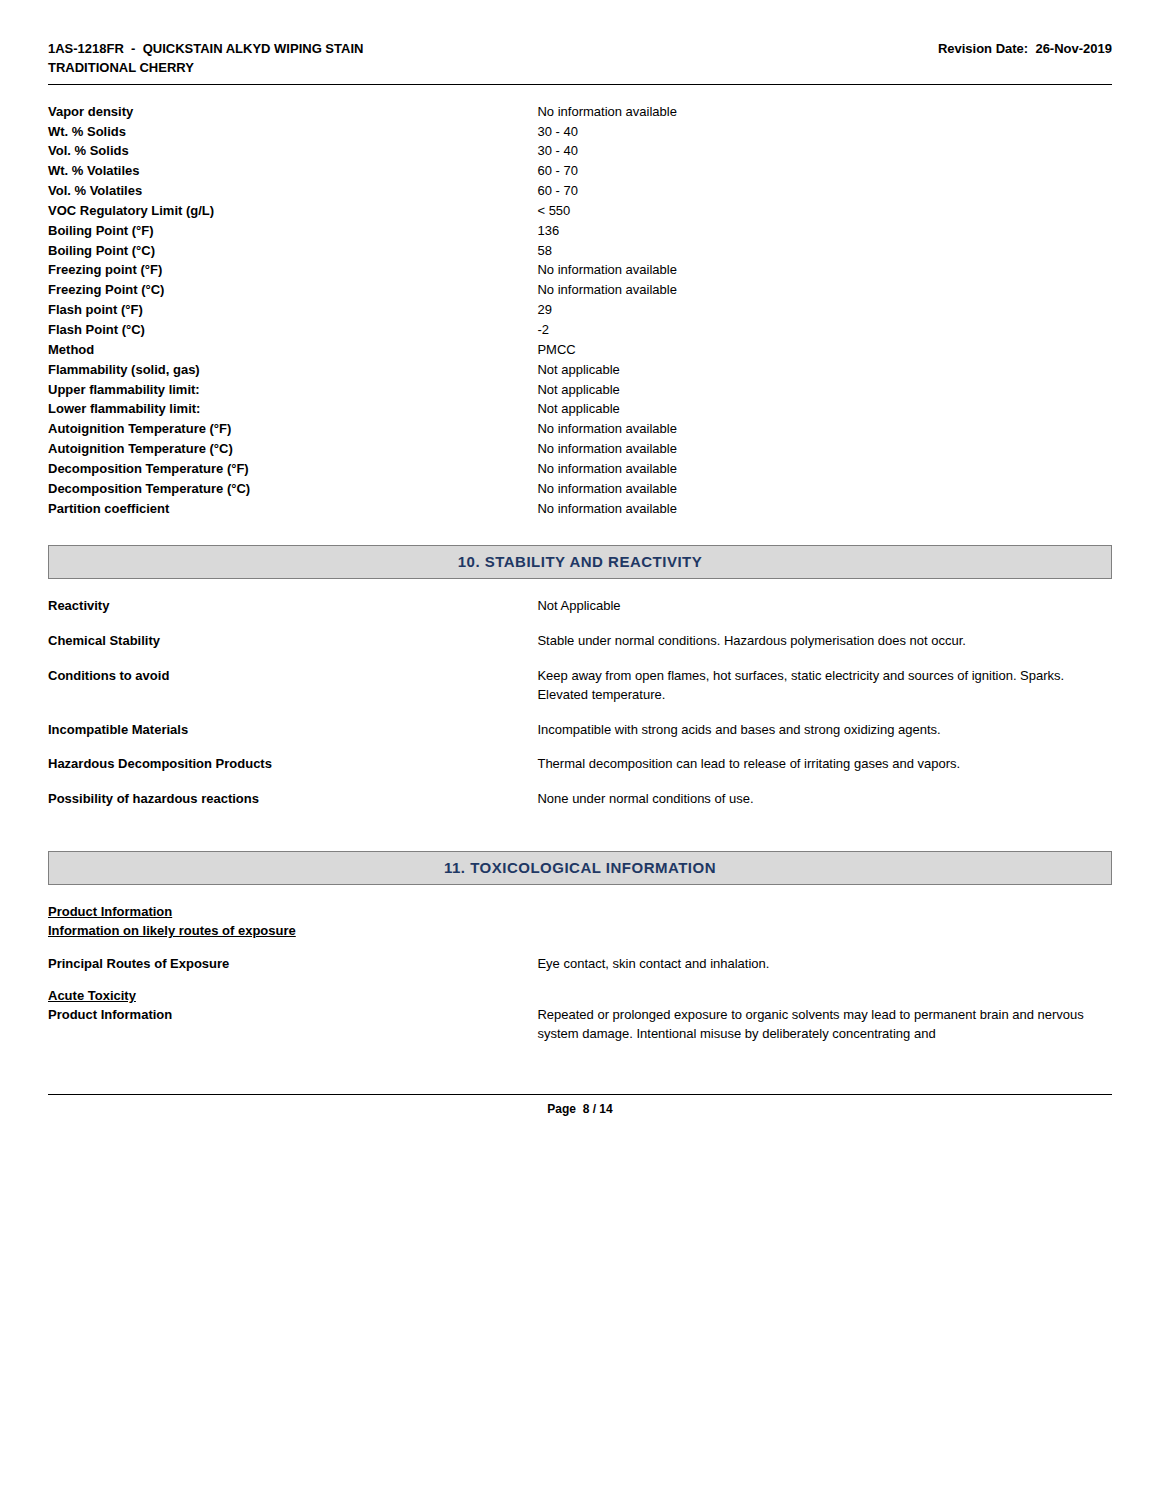1AS-1218FR - QUICKSTAIN ALKYD WIPING STAIN
TRADITIONAL CHERRY
Revision Date: 26-Nov-2019
| Vapor density | No information available |
| Wt. % Solids | 30 - 40 |
| Vol. % Solids | 30 - 40 |
| Wt. % Volatiles | 60 - 70 |
| Vol. % Volatiles | 60 - 70 |
| VOC Regulatory Limit (g/L) | < 550 |
| Boiling Point (°F) | 136 |
| Boiling Point (°C) | 58 |
| Freezing point (°F) | No information available |
| Freezing Point (°C) | No information available |
| Flash point (°F) | 29 |
| Flash Point (°C) | -2 |
| Method | PMCC |
| Flammability (solid, gas) | Not applicable |
| Upper flammability limit: | Not applicable |
| Lower flammability limit: | Not applicable |
| Autoignition Temperature (°F) | No information available |
| Autoignition Temperature (°C) | No information available |
| Decomposition Temperature (°F) | No information available |
| Decomposition Temperature (°C) | No information available |
| Partition coefficient | No information available |
10. STABILITY AND REACTIVITY
| Reactivity | Not Applicable |
| Chemical Stability | Stable under normal conditions. Hazardous polymerisation does not occur. |
| Conditions to avoid | Keep away from open flames, hot surfaces, static electricity and sources of ignition. Sparks. Elevated temperature. |
| Incompatible Materials | Incompatible with strong acids and bases and strong oxidizing agents. |
| Hazardous Decomposition Products | Thermal decomposition can lead to release of irritating gases and vapors. |
| Possibility of hazardous reactions | None under normal conditions of use. |
11. TOXICOLOGICAL INFORMATION
Product Information Information on likely routes of exposure
| Principal Routes of Exposure | Eye contact, skin contact and inhalation. |
Acute Toxicity
| Product Information | Repeated or prolonged exposure to organic solvents may lead to permanent brain and nervous system damage. Intentional misuse by deliberately concentrating and |
Page 8 / 14